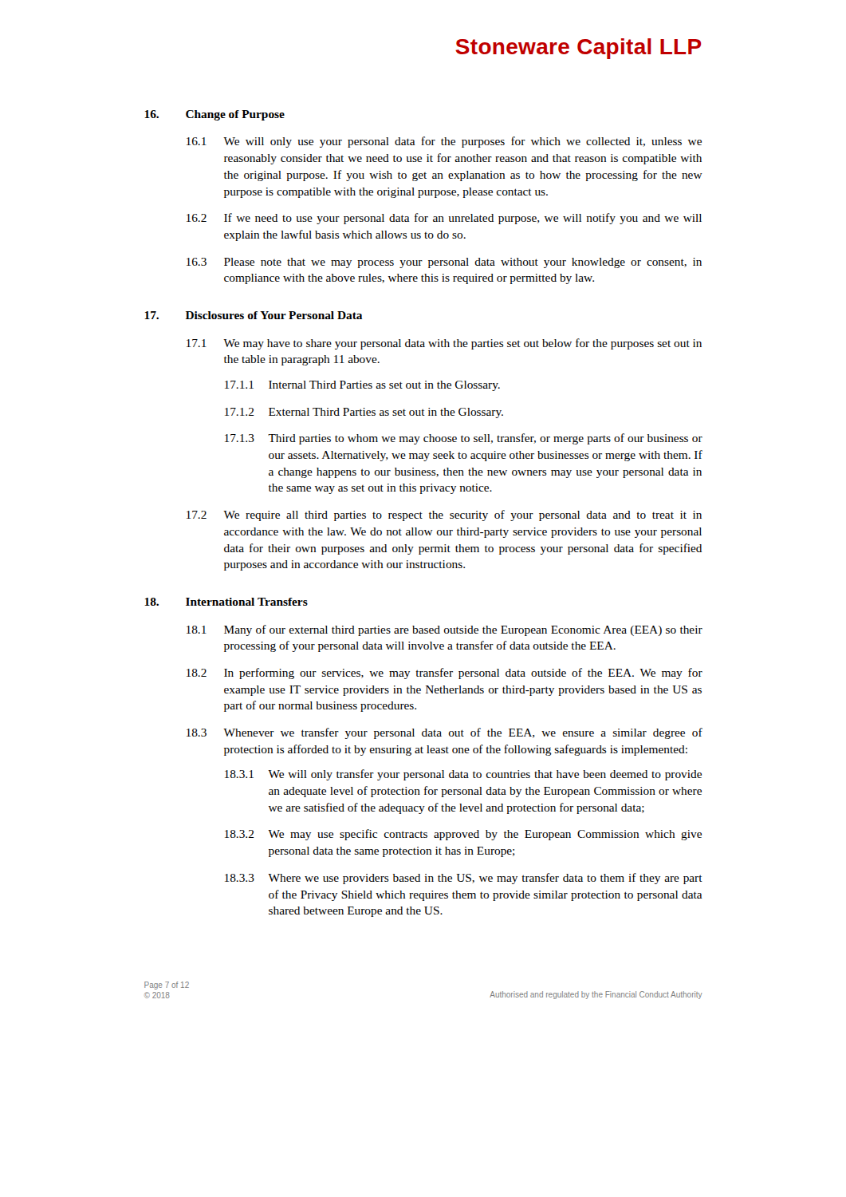Stoneware Capital LLP
16.
Change of Purpose
16.1
We will only use your personal data for the purposes for which we collected it, unless we reasonably consider that we need to use it for another reason and that reason is compatible with the original purpose. If you wish to get an explanation as to how the processing for the new purpose is compatible with the original purpose, please contact us.
16.2
If we need to use your personal data for an unrelated purpose, we will notify you and we will explain the lawful basis which allows us to do so.
16.3
Please note that we may process your personal data without your knowledge or consent, in compliance with the above rules, where this is required or permitted by law.
17.
Disclosures of Your Personal Data
17.1
We may have to share your personal data with the parties set out below for the purposes set out in the table in paragraph 11 above.
17.1.1
Internal Third Parties as set out in the Glossary.
17.1.2
External Third Parties as set out in the Glossary.
17.1.3
Third parties to whom we may choose to sell, transfer, or merge parts of our business or our assets. Alternatively, we may seek to acquire other businesses or merge with them. If a change happens to our business, then the new owners may use your personal data in the same way as set out in this privacy notice.
17.2
We require all third parties to respect the security of your personal data and to treat it in accordance with the law. We do not allow our third-party service providers to use your personal data for their own purposes and only permit them to process your personal data for specified purposes and in accordance with our instructions.
18.
International Transfers
18.1
Many of our external third parties are based outside the European Economic Area (EEA) so their processing of your personal data will involve a transfer of data outside the EEA.
18.2
In performing our services, we may transfer personal data outside of the EEA. We may for example use IT service providers in the Netherlands or third-party providers based in the US as part of our normal business procedures.
18.3
Whenever we transfer your personal data out of the EEA, we ensure a similar degree of protection is afforded to it by ensuring at least one of the following safeguards is implemented:
18.3.1
We will only transfer your personal data to countries that have been deemed to provide an adequate level of protection for personal data by the European Commission or where we are satisfied of the adequacy of the level and protection for personal data;
18.3.2
We may use specific contracts approved by the European Commission which give personal data the same protection it has in Europe;
18.3.3
Where we use providers based in the US, we may transfer data to them if they are part of the Privacy Shield which requires them to provide similar protection to personal data shared between Europe and the US.
Page 7 of 12
© 2018
Authorised and regulated by the Financial Conduct Authority